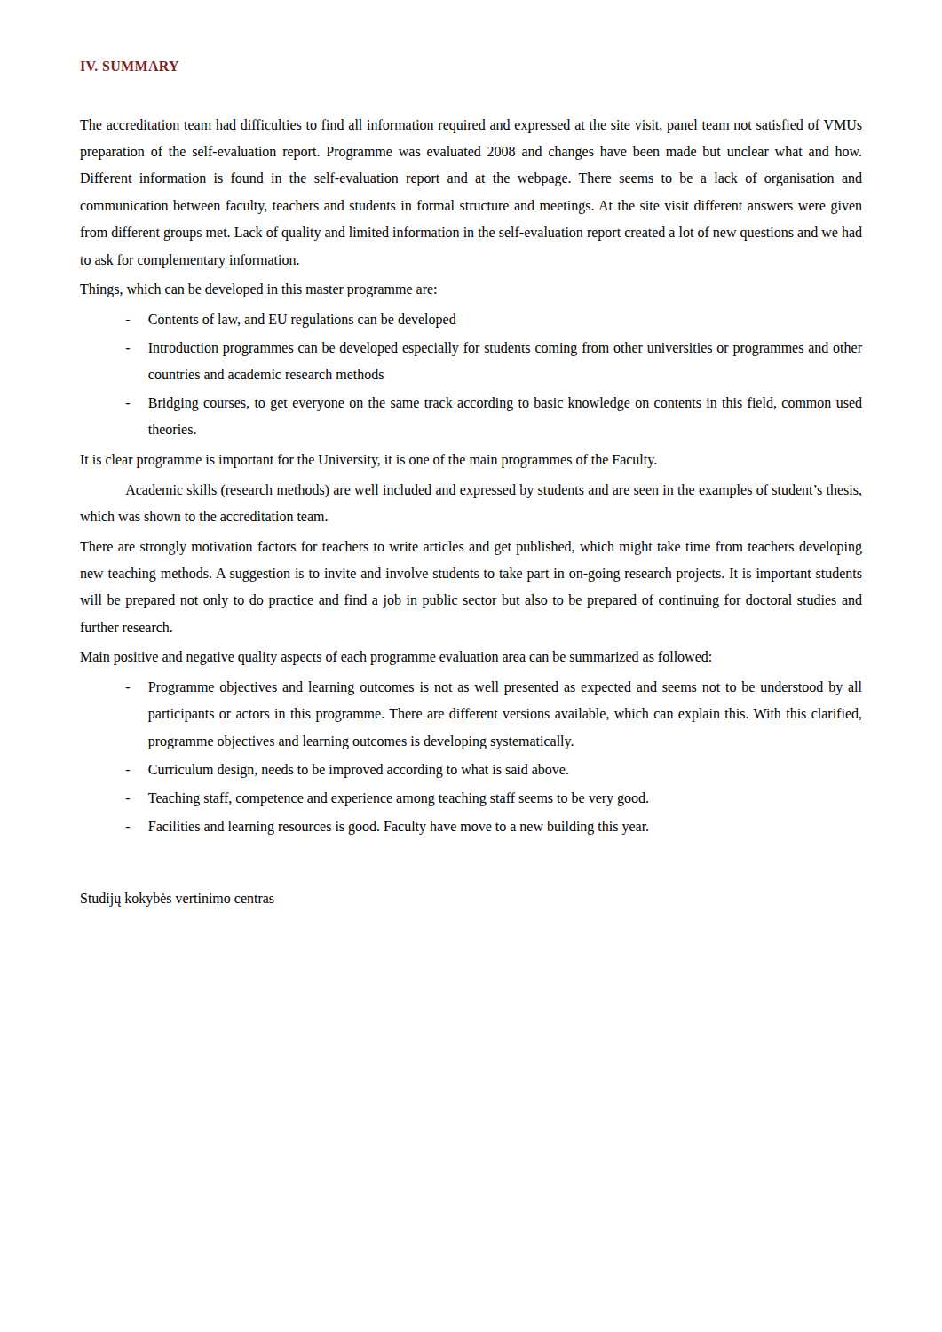IV. SUMMARY
The accreditation team had difficulties to find all information required and expressed at the site visit, panel team not satisfied of VMUs preparation of the self-evaluation report. Programme was evaluated 2008 and changes have been made but unclear what and how. Different information is found in the self-evaluation report and at the webpage. There seems to be a lack of organisation and communication between faculty, teachers and students in formal structure and meetings. At the site visit different answers were given from different groups met. Lack of quality and limited information in the self-evaluation report created a lot of new questions and we had to ask for complementary information.
Things, which can be developed in this master programme are:
Contents of law, and EU regulations can be developed
Introduction programmes can be developed especially for students coming from other universities or programmes and other countries and academic research methods
Bridging courses, to get everyone on the same track according to basic knowledge on contents in this field, common used theories.
It is clear programme is important for the University, it is one of the main programmes of the Faculty.
Academic skills (research methods) are well included and expressed by students and are seen in the examples of student’s thesis, which was shown to the accreditation team.
There are strongly motivation factors for teachers to write articles and get published, which might take time from teachers developing new teaching methods. A suggestion is to invite and involve students to take part in on-going research projects. It is important students will be prepared not only to do practice and find a job in public sector but also to be prepared of continuing for doctoral studies and further research.
Main positive and negative quality aspects of each programme evaluation area can be summarized as followed:
Programme objectives and learning outcomes is not as well presented as expected and seems not to be understood by all participants or actors in this programme. There are different versions available, which can explain this. With this clarified, programme objectives and learning outcomes is developing systematically.
Curriculum design, needs to be improved according to what is said above.
Teaching staff, competence and experience among teaching staff seems to be very good.
Facilities and learning resources is good. Faculty have move to a new building this year.
Studijų kokybės vertinimo centras